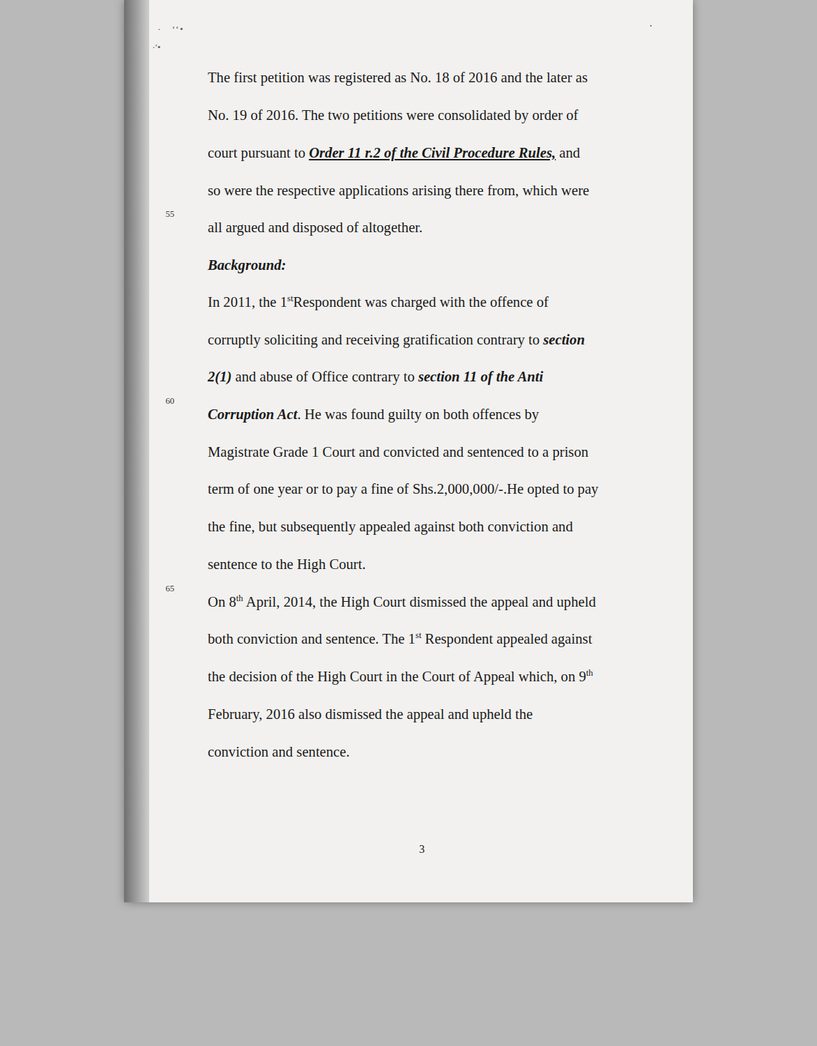· ‘‘•
·′•
·
The first petition was registered as No. 18 of 2016 and the later as
No. 19 of 2016. The two petitions were consolidated by order of
court pursuant to Order 11 r.2 of the Civil Procedure Rules, and
so were the respective applications arising there from, which were
55all argued and disposed of altogether.
Background:
In 2011, the 1stRespondent was charged with the offence of
corruptly soliciting and receiving gratification contrary to section
2(1) and abuse of Office contrary to section 11 of the Anti
60 Corruption Act. He was found guilty on both offences by
Magistrate Grade 1 Court and convicted and sentenced to a prison
term of one year or to pay a fine of Shs.2,000,000/-.He opted to pay
the fine, but subsequently appealed against both conviction and
sentence to the High Court.
65 On 8th April, 2014, the High Court dismissed the appeal and upheld
both conviction and sentence. The 1st Respondent appealed against
the decision of the High Court in the Court of Appeal which, on 9th
February, 2016 also dismissed the appeal and upheld the
conviction and sentence.
3